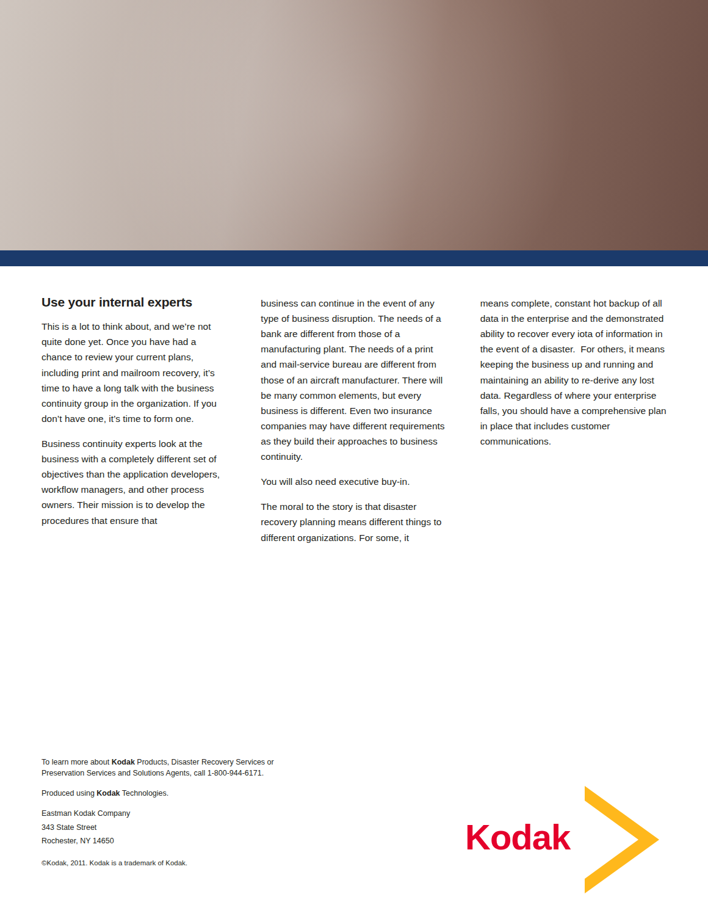Use your internal experts
This is a lot to think about, and we’re not quite done yet. Once you have had a chance to review your current plans, including print and mailroom recovery, it’s time to have a long talk with the business continuity group in the organization. If you don’t have one, it’s time to form one.
Business continuity experts look at the business with a completely different set of objectives than the application developers, workflow managers, and other process owners. Their mission is to develop the procedures that ensure that
business can continue in the event of any type of business disruption. The needs of a bank are different from those of a manufacturing plant. The needs of a print and mail-service bureau are different from those of an aircraft manufacturer. There will be many common elements, but every business is different. Even two insurance companies may have different requirements as they build their approaches to business continuity.
You will also need executive buy-in.
The moral to the story is that disaster recovery planning means different things to different organizations. For some, it
means complete, constant hot backup of all data in the enterprise and the demonstrated ability to recover every iota of information in the event of a disaster. For others, it means keeping the business up and running and maintaining an ability to re-derive any lost data. Regardless of where your enterprise falls, you should have a comprehensive plan in place that includes customer communications.
To learn more about Kodak Products, Disaster Recovery Services or Preservation Services and Solutions Agents, call 1-800-944-6171.
Produced using Kodak Technologies.
Eastman Kodak Company
343 State Street
Rochester, NY 14650
©Kodak, 2011. Kodak is a trademark of Kodak.
Kodak